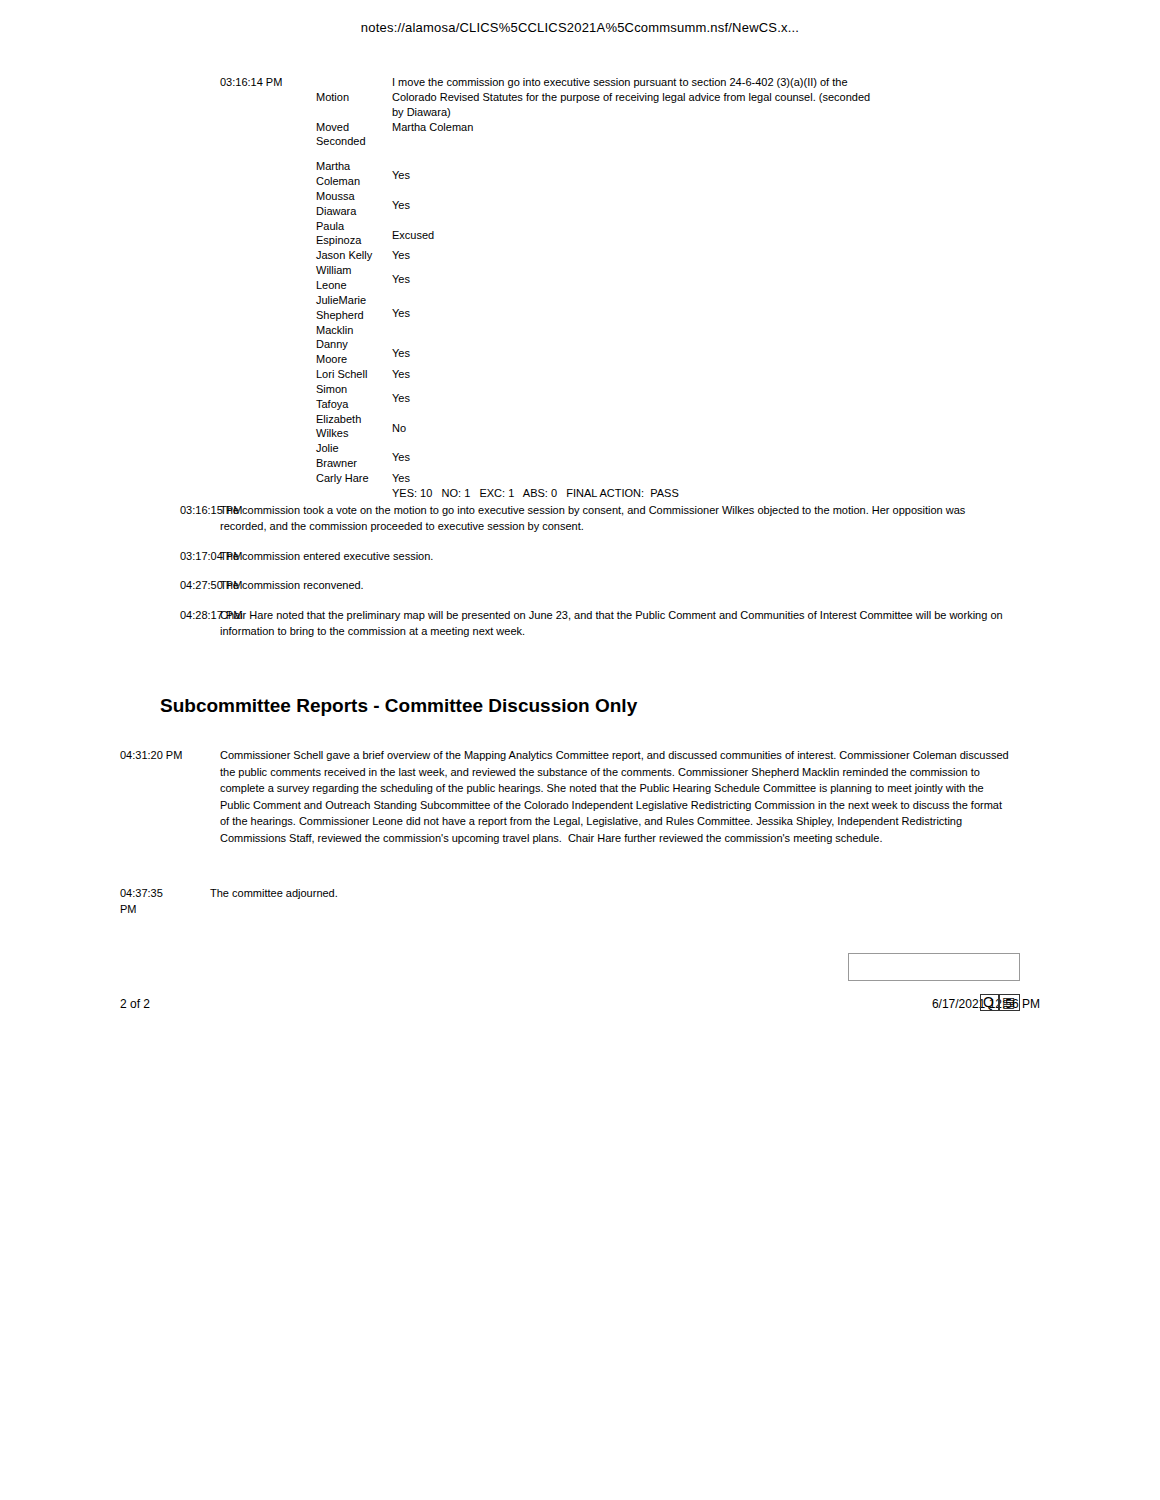notes://alamosa/CLICS%5CCLICS2021A%5Ccommsumm.nsf/NewCS.x...
| 03:16:14 PM | | I move the commission go into executive session pursuant to section 24-6-402 (3)(a)(II) of the |
| | Motion | Colorado Revised Statutes for the purpose of receiving legal advice from legal counsel. (seconded |
| | | by Diawara) |
| | Moved | Martha Coleman |
| | Seconded | |
| | Martha Coleman | Yes |
| | Moussa Diawara | Yes |
| | Paula Espinoza | Excused |
| | Jason Kelly | Yes |
| | William Leone | Yes |
| | JulieMarie Shepherd Macklin | Yes |
| | Danny Moore | Yes |
| | Lori Schell | Yes |
| | Simon Tafoya | Yes |
| | Elizabeth Wilkes | No |
| | Jolie Brawner | Yes |
| | Carly Hare | Yes |
| | | YES: 10 NO: 1 EXC: 1 ABS: 0 FINAL ACTION: PASS |
03:16:15 PM
The commission took a vote on the motion to go into executive session by consent, and Commissioner Wilkes objected to the motion. Her opposition was recorded, and the commission proceeded to executive session by consent.
03:17:04 PM
The commission entered executive session.
04:27:50 PM
The commission reconvened.
04:28:17 PM
Chair Hare noted that the preliminary map will be presented on June 23, and that the Public Comment and Communities of Interest Committee will be working on information to bring to the commission at a meeting next week.
Subcommittee Reports - Committee Discussion Only
04:31:20 PM
Commissioner Schell gave a brief overview of the Mapping Analytics Committee report, and discussed communities of interest. Commissioner Coleman discussed the public comments received in the last week, and reviewed the substance of the comments. Commissioner Shepherd Macklin reminded the commission to complete a survey regarding the scheduling of the public hearings. She noted that the Public Hearing Schedule Committee is planning to meet jointly with the Public Comment and Outreach Standing Subcommittee of the Colorado Independent Legislative Redistricting Commission in the next week to discuss the format of the hearings. Commissioner Leone did not have a report from the Legal, Legislative, and Rules Committee. Jessika Shipley, Independent Redistricting Commissions Staff, reviewed the commission's upcoming travel plans. Chair Hare further reviewed the commission's meeting schedule.
04:37:35
PM
The committee adjourned.
Q▤
2 of 2
6/17/2021 12:56 PM